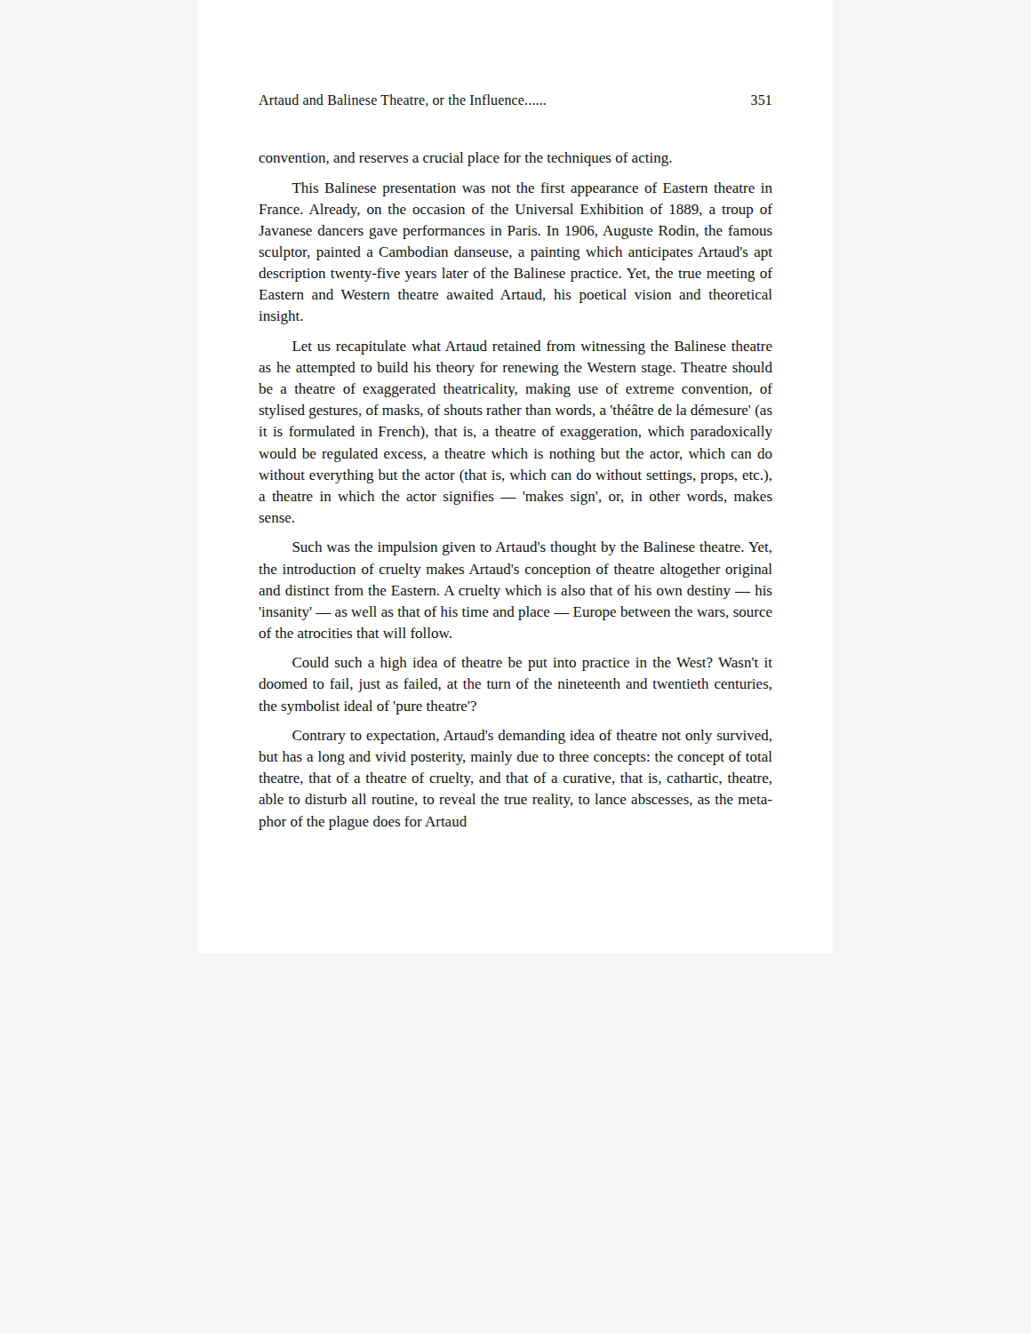Artaud and Balinese Theatre, or the Influence...... 351
convention, and reserves a crucial place for the techniques of acting.
This Balinese presentation was not the first appearance of Eastern theatre in France. Already, on the occasion of the Universal Exhibition of 1889, a troup of Javanese dancers gave performances in Paris. In 1906, Auguste Rodin, the famous sculptor, painted a Cambodian danseuse, a painting which anticipates Artaud's apt description twenty-five years later of the Balinese practice. Yet, the true meeting of Eastern and Western theatre awaited Artaud, his poetical vision and theoretical insight.
Let us recapitulate what Artaud retained from witnessing the Balinese theatre as he attempted to build his theory for renewing the Western stage. Theatre should be a theatre of exaggerated theatricality, making use of extreme convention, of stylised gestures, of masks, of shouts rather than words, a 'théâtre de la démesure' (as it is formulated in French), that is, a theatre of exaggeration, which paradoxically would be regulated excess, a theatre which is nothing but the actor, which can do without everything but the actor (that is, which can do without settings, props, etc.), a theatre in which the actor signifies — 'makes sign', or, in other words, makes sense.
Such was the impulsion given to Artaud's thought by the Balinese theatre. Yet, the introduction of cruelty makes Artaud's conception of theatre altogether original and distinct from the Eastern. A cruelty which is also that of his own destiny — his 'insanity' — as well as that of his time and place — Europe between the wars, source of the atrocities that will follow.
Could such a high idea of theatre be put into practice in the West? Wasn't it doomed to fail, just as failed, at the turn of the nineteenth and twentieth centuries, the symbolist ideal of 'pure theatre'?
Contrary to expectation, Artaud's demanding idea of theatre not only survived, but has a long and vivid posterity, mainly due to three concepts: the concept of total theatre, that of a theatre of cruelty, and that of a curative, that is, cathartic, theatre, able to disturb all routine, to reveal the true reality, to lance abscesses, as the metaphor of the plague does for Artaud